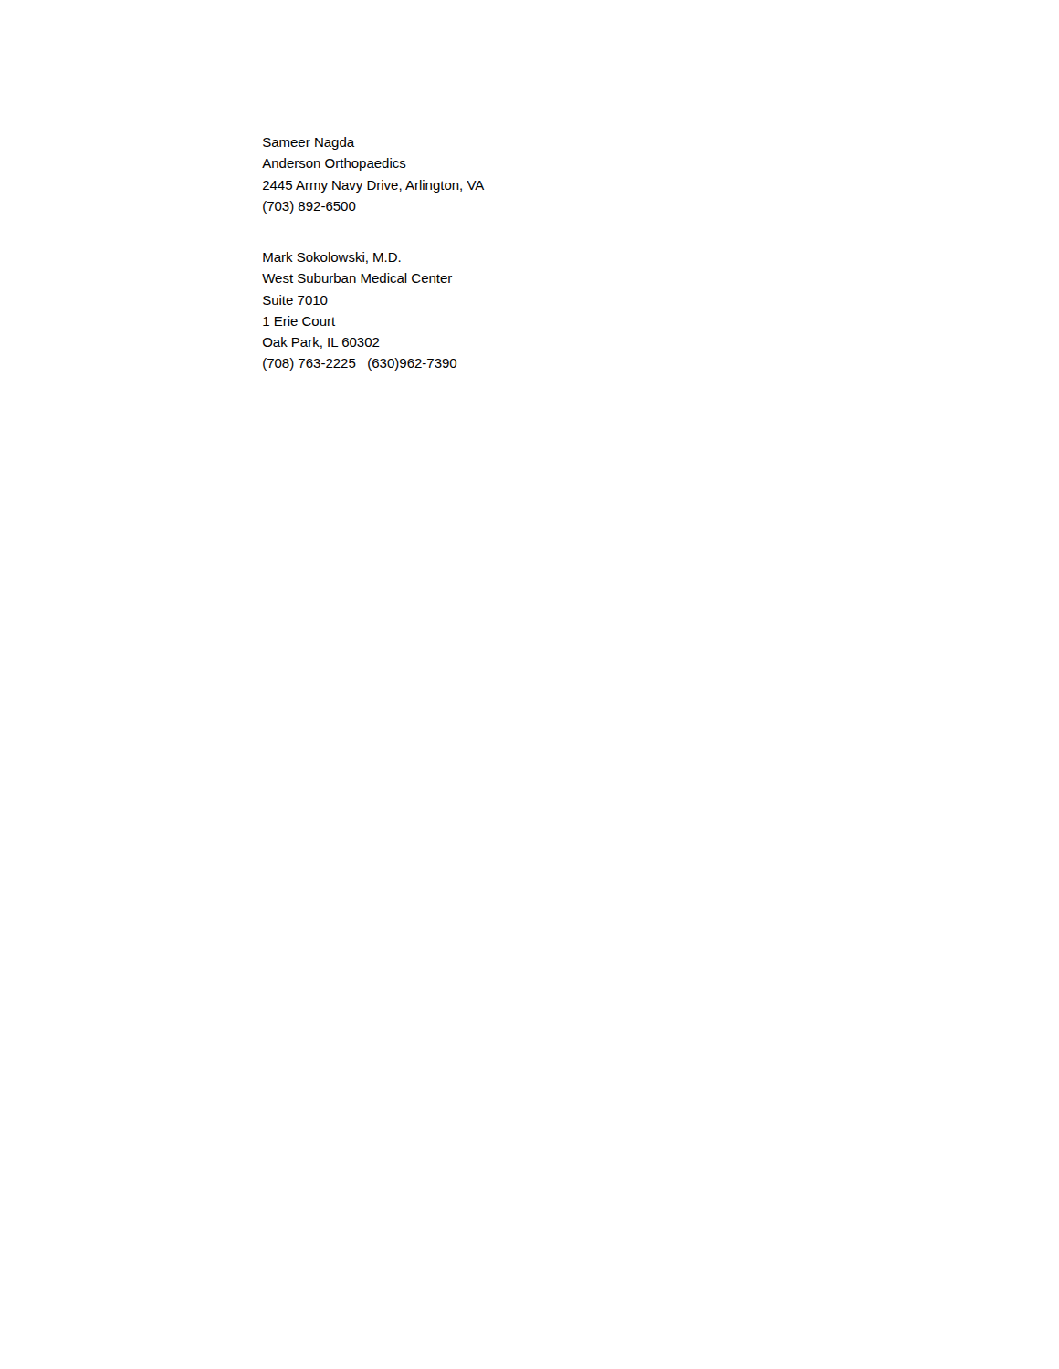Sameer Nagda
Anderson Orthopaedics
2445 Army Navy Drive, Arlington, VA
(703) 892-6500 Mark Sokolowski, M.D.
West Suburban Medical Center
Suite 7010
1 Erie Court
Oak Park, IL 60302
(708) 763-2225 (630)962-7390